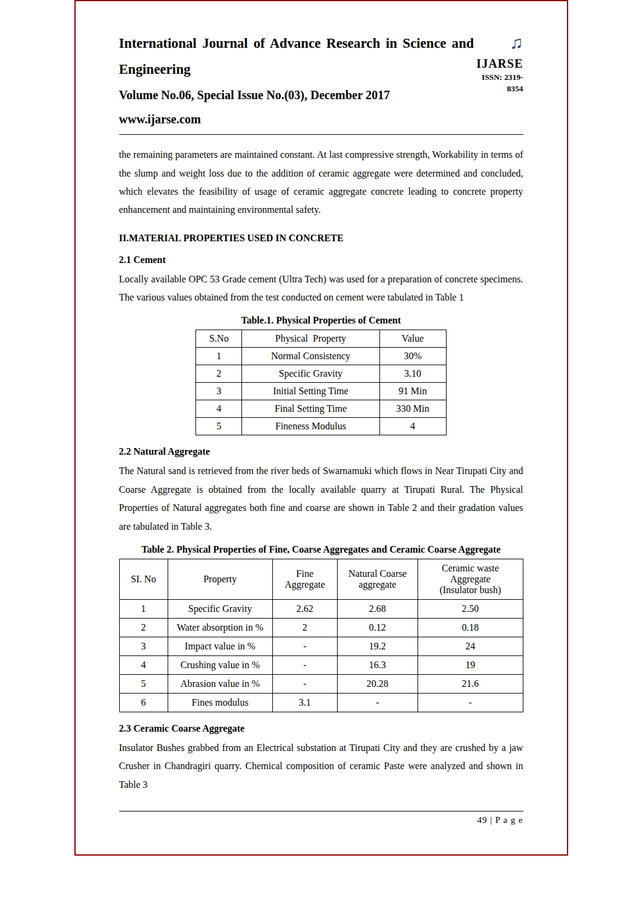International Journal of Advance Research in Science and Engineering
Volume No.06, Special Issue No.(03), December 2017
www.ijarse.com
♫
IJARSE
ISSN: 2319-8354
the remaining parameters are maintained constant. At last compressive strength, Workability in terms of the slump and weight loss due to the addition of ceramic aggregate were determined and concluded, which elevates the feasibility of usage of ceramic aggregate concrete leading to concrete property enhancement and maintaining environmental safety.
II.MATERIAL PROPERTIES USED IN CONCRETE
2.1 Cement
Locally available OPC 53 Grade cement (Ultra Tech) was used for a preparation of concrete specimens. The various values obtained from the test conducted on cement were tabulated in Table 1
Table.1. Physical Properties of Cement
| S.No | Physical Property | Value |
| 1 | Normal Consistency | 30% |
| 2 | Specific Gravity | 3.10 |
| 3 | Initial Setting Time | 91 Min |
| 4 | Final Setting Time | 330 Min |
| 5 | Fineness Modulus | 4 |
2.2 Natural Aggregate
The Natural sand is retrieved from the river beds of Swarnamuki which flows in Near Tirupati City and Coarse Aggregate is obtained from the locally available quarry at Tirupati Rural. The Physical Properties of Natural aggregates both fine and coarse are shown in Table 2 and their gradation values are tabulated in Table 3.
Table 2. Physical Properties of Fine, Coarse Aggregates and Ceramic Coarse Aggregate
| SI. No | Property | Fine Aggregate | Natural Coarse aggregate | Ceramic waste Aggregate (Insulator bush) |
| --- | --- | --- | --- | --- |
| 1 | Specific Gravity | 2.62 | 2.68 | 2.50 |
| 2 | Water absorption in % | 2 | 0.12 | 0.18 |
| 3 | Impact value in % | - | 19.2 | 24 |
| 4 | Crushing value in % | - | 16.3 | 19 |
| 5 | Abrasion value in % | - | 20.28 | 21.6 |
| 6 | Fines modulus | 3.1 | - | - |
2.3 Ceramic Coarse Aggregate
Insulator Bushes grabbed from an Electrical substation at Tirupati City and they are crushed by a jaw Crusher in Chandragiri quarry. Chemical composition of ceramic Paste were analyzed and shown in Table 3
49 | P a g e